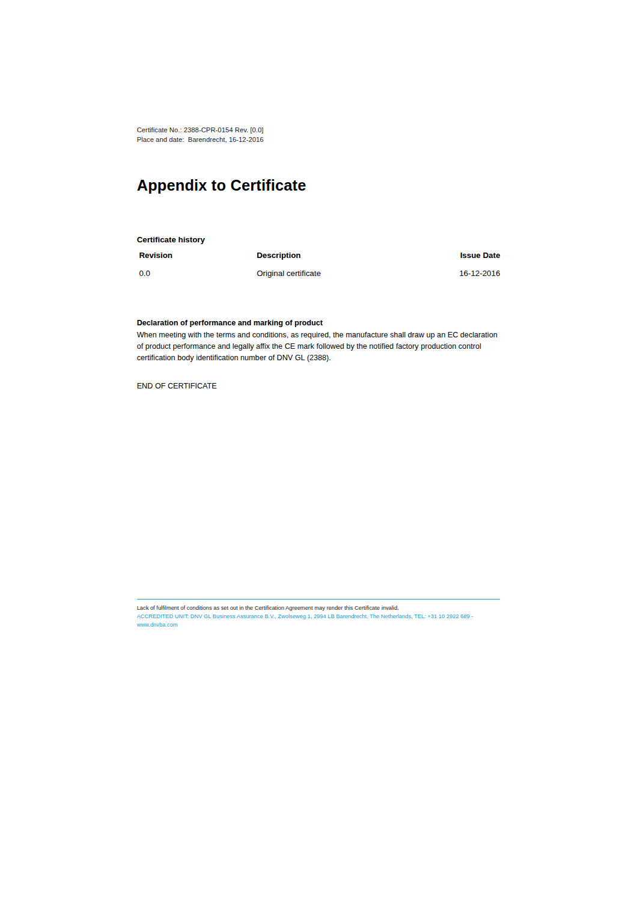Certificate No.: 2388-CPR-0154 Rev. [0.0]
Place and date: Barendrecht, 16-12-2016
Appendix to Certificate
Certificate history
| Revision | Description | Issue Date |
| --- | --- | --- |
| 0.0 | Original certificate | 16-12-2016 |
Declaration of performance and marking of product
When meeting with the terms and conditions, as required, the manufacture shall draw up an EC declaration of product performance and legally affix the CE mark followed by the notified factory production control certification body identification number of DNV GL (2388).
END OF CERTIFICATE
Lack of fulfilment of conditions as set out in the Certification Agreement may render this Certificate invalid.
ACCREDITED UNIT: DNV GL Business Assurance B.V., Zwolseweg 1, 2994 LB Barendrecht, The Netherlands, TEL: +31 10 2922 689 - www.dnvba.com